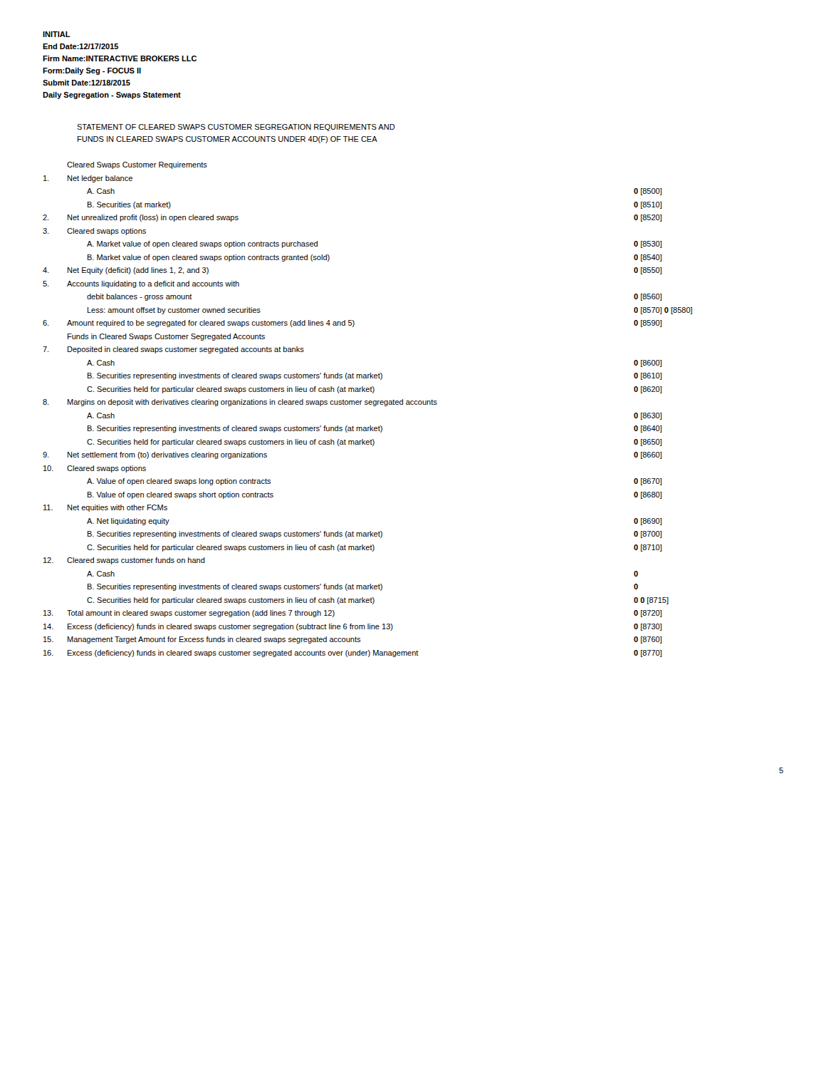INITIAL
End Date:12/17/2015
Firm Name:INTERACTIVE BROKERS LLC
Form:Daily Seg - FOCUS II
Submit Date:12/18/2015
Daily Segregation - Swaps Statement
STATEMENT OF CLEARED SWAPS CUSTOMER SEGREGATION REQUIREMENTS AND
FUNDS IN CLEARED SWAPS CUSTOMER ACCOUNTS UNDER 4D(F) OF THE CEA
| | Cleared Swaps Customer Requirements | |
| 1. | Net ledger balance | |
| | A. Cash | 0 [8500] |
| | B. Securities (at market) | 0 [8510] |
| 2. | Net unrealized profit (loss) in open cleared swaps | 0 [8520] |
| 3. | Cleared swaps options | |
| | A. Market value of open cleared swaps option contracts purchased | 0 [8530] |
| | B. Market value of open cleared swaps option contracts granted (sold) | 0 [8540] |
| 4. | Net Equity (deficit) (add lines 1, 2, and 3) | 0 [8550] |
| 5. | Accounts liquidating to a deficit and accounts with | |
| | debit balances - gross amount | 0 [8560] |
| | Less: amount offset by customer owned securities | 0 [8570] 0 [8580] |
| 6. | Amount required to be segregated for cleared swaps customers (add lines 4 and 5) | 0 [8590] |
| | Funds in Cleared Swaps Customer Segregated Accounts | |
| 7. | Deposited in cleared swaps customer segregated accounts at banks | |
| | A. Cash | 0 [8600] |
| | B. Securities representing investments of cleared swaps customers' funds (at market) | 0 [8610] |
| | C. Securities held for particular cleared swaps customers in lieu of cash (at market) | 0 [8620] |
| 8. | Margins on deposit with derivatives clearing organizations in cleared swaps customer segregated accounts | |
| | A. Cash | 0 [8630] |
| | B. Securities representing investments of cleared swaps customers' funds (at market) | 0 [8640] |
| | C. Securities held for particular cleared swaps customers in lieu of cash (at market) | 0 [8650] |
| 9. | Net settlement from (to) derivatives clearing organizations | 0 [8660] |
| 10. | Cleared swaps options | |
| | A. Value of open cleared swaps long option contracts | 0 [8670] |
| | B. Value of open cleared swaps short option contracts | 0 [8680] |
| 11. | Net equities with other FCMs | |
| | A. Net liquidating equity | 0 [8690] |
| | B. Securities representing investments of cleared swaps customers' funds (at market) | 0 [8700] |
| | C. Securities held for particular cleared swaps customers in lieu of cash (at market) | 0 [8710] |
| 12. | Cleared swaps customer funds on hand | |
| | A. Cash | 0 |
| | B. Securities representing investments of cleared swaps customers' funds (at market) | 0 |
| | C. Securities held for particular cleared swaps customers in lieu of cash (at market) | 0 0 [8715] |
| 13. | Total amount in cleared swaps customer segregation (add lines 7 through 12) | 0 [8720] |
| 14. | Excess (deficiency) funds in cleared swaps customer segregation (subtract line 6 from line 13) | 0 [8730] |
| 15. | Management Target Amount for Excess funds in cleared swaps segregated accounts | 0 [8760] |
| 16. | Excess (deficiency) funds in cleared swaps customer segregated accounts over (under) Management | 0 [8770] |
5